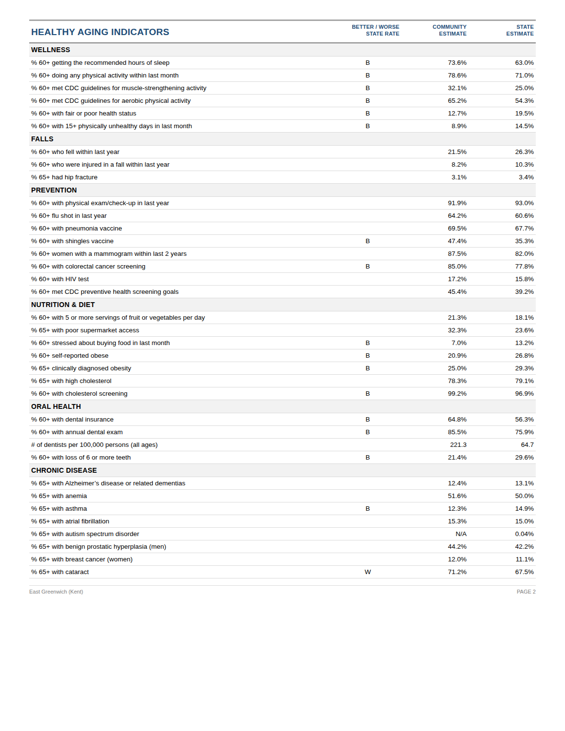| HEALTHY AGING INDICATORS | BETTER / WORSE STATE RATE | COMMUNITY ESTIMATE | STATE ESTIMATE |
| --- | --- | --- | --- |
| WELLNESS |
| % 60+ getting the recommended hours of sleep | B | 73.6% | 63.0% |
| % 60+ doing any physical activity within last month | B | 78.6% | 71.0% |
| % 60+ met CDC guidelines for muscle-strengthening activity | B | 32.1% | 25.0% |
| % 60+ met CDC guidelines for aerobic physical activity | B | 65.2% | 54.3% |
| % 60+ with fair or poor health status | B | 12.7% | 19.5% |
| % 60+ with 15+ physically unhealthy days in last month | B | 8.9% | 14.5% |
| FALLS |
| % 60+ who fell within last year | | 21.5% | 26.3% |
| % 60+ who were injured in a fall within last year | | 8.2% | 10.3% |
| % 65+ had hip fracture | | 3.1% | 3.4% |
| PREVENTION |
| % 60+ with physical exam/check-up in last year | | 91.9% | 93.0% |
| % 60+ flu shot in last year | | 64.2% | 60.6% |
| % 60+ with pneumonia vaccine | | 69.5% | 67.7% |
| % 60+ with shingles vaccine | B | 47.4% | 35.3% |
| % 60+ women with a mammogram within last 2 years | | 87.5% | 82.0% |
| % 60+ with colorectal cancer screening | B | 85.0% | 77.8% |
| % 60+ with HIV test | | 17.2% | 15.8% |
| % 60+ met CDC preventive health screening goals | | 45.4% | 39.2% |
| NUTRITION & DIET |
| % 60+ with 5 or more servings of fruit or vegetables per day | | 21.3% | 18.1% |
| % 65+ with poor supermarket access | | 32.3% | 23.6% |
| % 60+ stressed about buying food in last month | B | 7.0% | 13.2% |
| % 60+ self-reported obese | B | 20.9% | 26.8% |
| % 65+ clinically diagnosed obesity | B | 25.0% | 29.3% |
| % 65+ with high cholesterol | | 78.3% | 79.1% |
| % 60+ with cholesterol screening | B | 99.2% | 96.9% |
| ORAL HEALTH |
| % 60+ with dental insurance | B | 64.8% | 56.3% |
| % 60+ with annual dental exam | B | 85.5% | 75.9% |
| # of dentists per 100,000 persons (all ages) | | 221.3 | 64.7 |
| % 60+ with loss of 6 or more teeth | B | 21.4% | 29.6% |
| CHRONIC DISEASE |
| % 65+ with Alzheimer’s disease or related dementias | | 12.4% | 13.1% |
| % 65+ with anemia | | 51.6% | 50.0% |
| % 65+ with asthma | B | 12.3% | 14.9% |
| % 65+ with atrial fibrillation | | 15.3% | 15.0% |
| % 65+ with autism spectrum disorder | | N/A | 0.04% |
| % 65+ with benign prostatic hyperplasia (men) | | 44.2% | 42.2% |
| % 65+ with breast cancer (women) | | 12.0% | 11.1% |
| % 65+ with cataract | W | 71.2% | 67.5% |
East Greenwich (Kent) PAGE 2